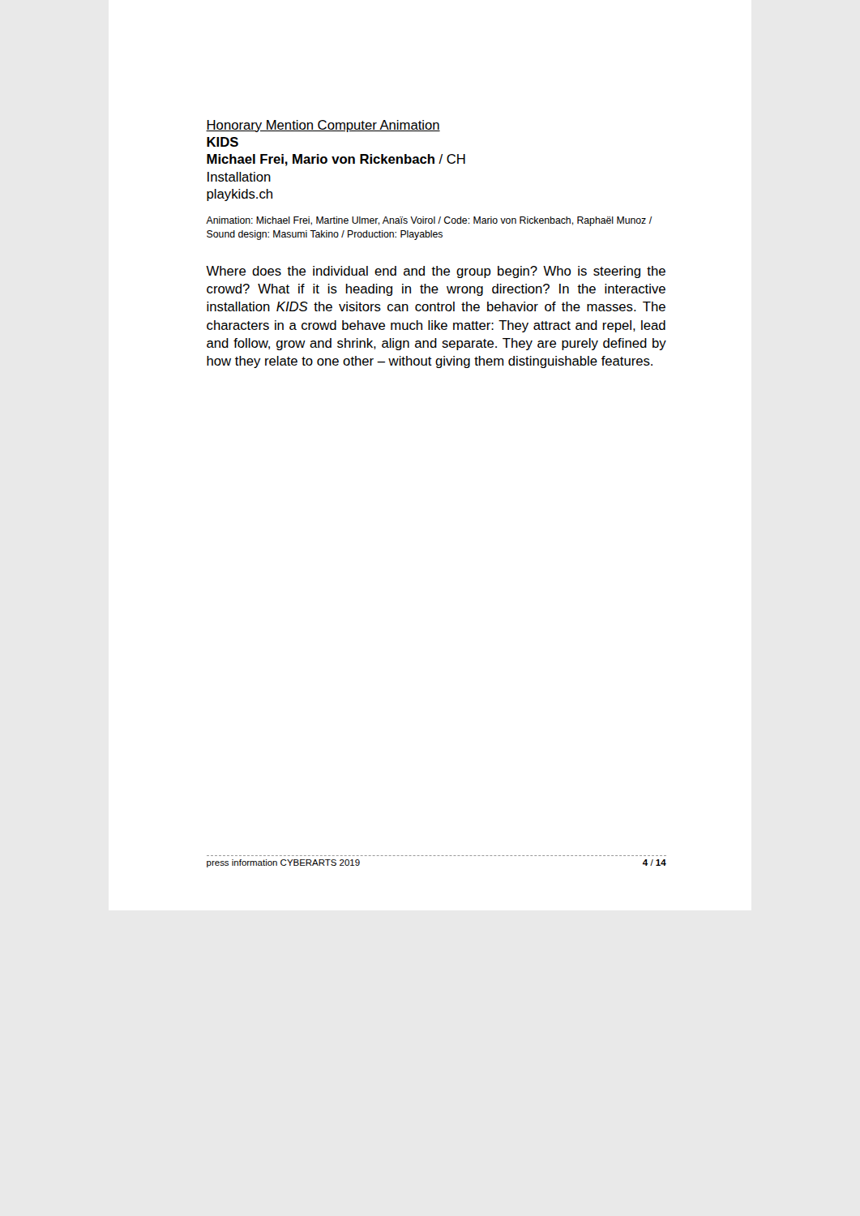Honorary Mention Computer Animation
KIDS
Michael Frei, Mario von Rickenbach / CH
Installation
playkids.ch
Animation: Michael Frei, Martine Ulmer, Anaïs Voirol / Code: Mario von Rickenbach, Raphaël Munoz / Sound design: Masumi Takino / Production: Playables
Where does the individual end and the group begin? Who is steering the crowd? What if it is heading in the wrong direction? In the interactive installation KIDS the visitors can control the behavior of the masses. The characters in a crowd behave much like matter: They attract and repel, lead and follow, grow and shrink, align and separate. They are purely defined by how they relate to one other – without giving them distinguishable features.
press information CYBERARTS 2019 4 / 14